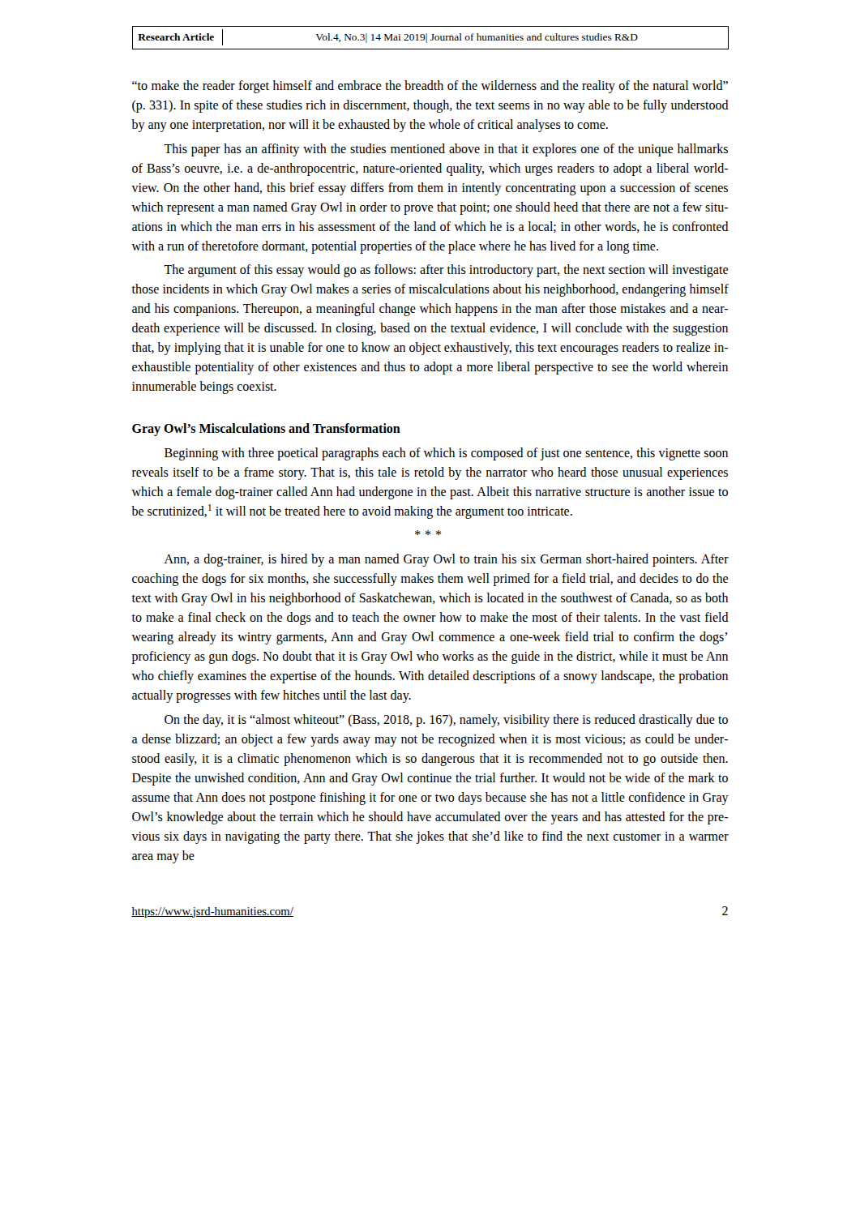Research Article Vol.4, No.3| 14 Mai 2019| Journal of humanities and cultures studies R&D
“to make the reader forget himself and embrace the breadth of the wilderness and the reality of the natural world” (p. 331). In spite of these studies rich in discernment, though, the text seems in no way able to be fully understood by any one interpretation, nor will it be exhausted by the whole of critical analyses to come.
This paper has an affinity with the studies mentioned above in that it explores one of the unique hallmarks of Bass’s oeuvre, i.e. a de-anthropocentric, nature-oriented quality, which urges readers to adopt a liberal worldview. On the other hand, this brief essay differs from them in intently concentrating upon a succession of scenes which represent a man named Gray Owl in order to prove that point; one should heed that there are not a few situations in which the man errs in his assessment of the land of which he is a local; in other words, he is confronted with a run of theretofore dormant, potential properties of the place where he has lived for a long time.
The argument of this essay would go as follows: after this introductory part, the next section will investigate those incidents in which Gray Owl makes a series of miscalculations about his neighborhood, endangering himself and his companions. Thereupon, a meaningful change which happens in the man after those mistakes and a near-death experience will be discussed. In closing, based on the textual evidence, I will conclude with the suggestion that, by implying that it is unable for one to know an object exhaustively, this text encourages readers to realize inexhaustible potentiality of other existences and thus to adopt a more liberal perspective to see the world wherein innumerable beings coexist.
Gray Owl’s Miscalculations and Transformation
Beginning with three poetical paragraphs each of which is composed of just one sentence, this vignette soon reveals itself to be a frame story. That is, this tale is retold by the narrator who heard those unusual experiences which a female dog-trainer called Ann had undergone in the past. Albeit this narrative structure is another issue to be scrutinized,1 it will not be treated here to avoid making the argument too intricate.
***
Ann, a dog-trainer, is hired by a man named Gray Owl to train his six German short-haired pointers. After coaching the dogs for six months, she successfully makes them well primed for a field trial, and decides to do the text with Gray Owl in his neighborhood of Saskatchewan, which is located in the southwest of Canada, so as both to make a final check on the dogs and to teach the owner how to make the most of their talents. In the vast field wearing already its wintry garments, Ann and Gray Owl commence a one-week field trial to confirm the dogs’ proficiency as gun dogs. No doubt that it is Gray Owl who works as the guide in the district, while it must be Ann who chiefly examines the expertise of the hounds. With detailed descriptions of a snowy landscape, the probation actually progresses with few hitches until the last day.
On the day, it is “almost whiteout” (Bass, 2018, p. 167), namely, visibility there is reduced drastically due to a dense blizzard; an object a few yards away may not be recognized when it is most vicious; as could be understood easily, it is a climatic phenomenon which is so dangerous that it is recommended not to go outside then. Despite the unwished condition, Ann and Gray Owl continue the trial further. It would not be wide of the mark to assume that Ann does not postpone finishing it for one or two days because she has not a little confidence in Gray Owl’s knowledge about the terrain which he should have accumulated over the years and has attested for the previous six days in navigating the party there. That she jokes that she’d like to find the next customer in a warmer area may be
https://www.jsrd-humanities.com/ 2